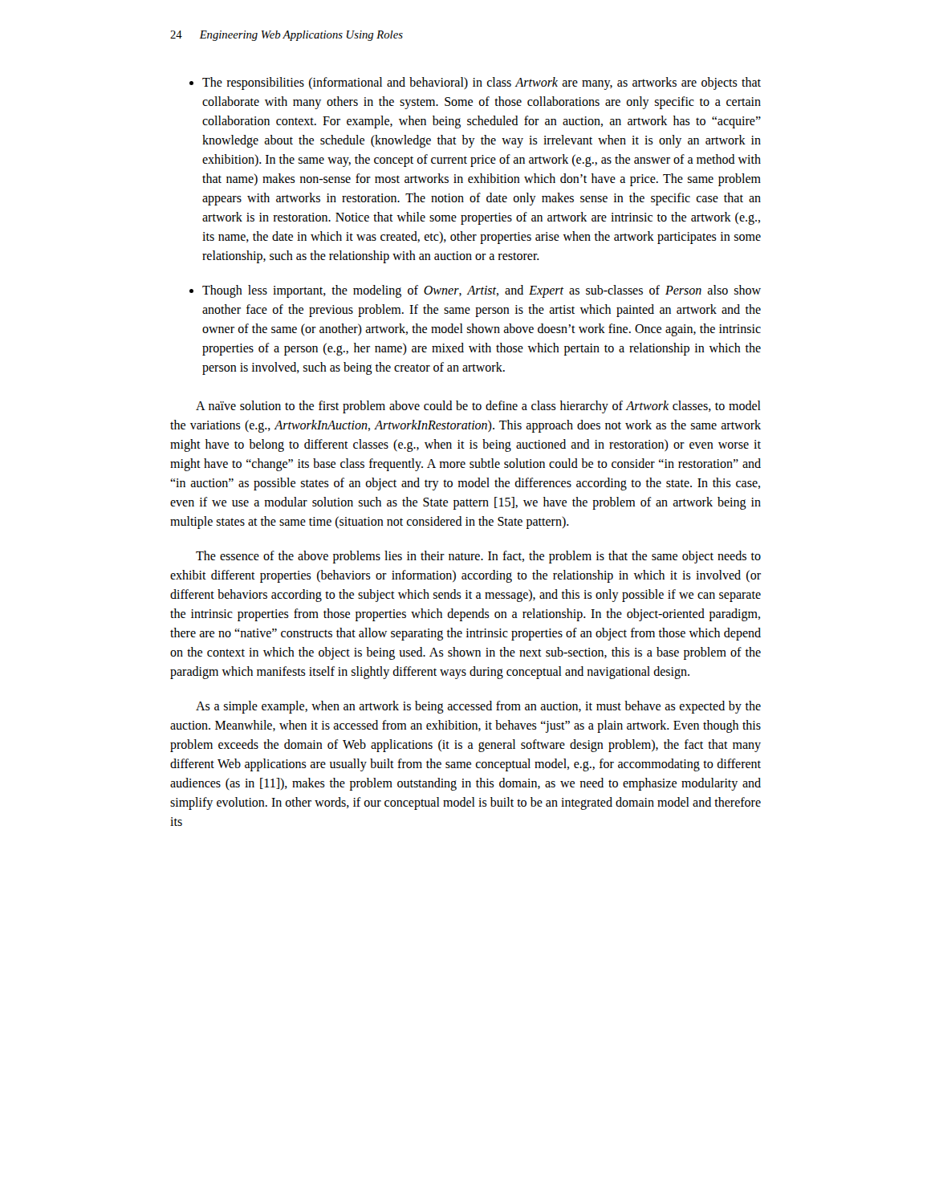24 Engineering Web Applications Using Roles
The responsibilities (informational and behavioral) in class Artwork are many, as artworks are objects that collaborate with many others in the system. Some of those collaborations are only specific to a certain collaboration context. For example, when being scheduled for an auction, an artwork has to “acquire” knowledge about the schedule (knowledge that by the way is irrelevant when it is only an artwork in exhibition). In the same way, the concept of current price of an artwork (e.g., as the answer of a method with that name) makes non-sense for most artworks in exhibition which don’t have a price. The same problem appears with artworks in restoration. The notion of date only makes sense in the specific case that an artwork is in restoration. Notice that while some properties of an artwork are intrinsic to the artwork (e.g., its name, the date in which it was created, etc), other properties arise when the artwork participates in some relationship, such as the relationship with an auction or a restorer.
Though less important, the modeling of Owner, Artist, and Expert as sub-classes of Person also show another face of the previous problem. If the same person is the artist which painted an artwork and the owner of the same (or another) artwork, the model shown above doesn’t work fine. Once again, the intrinsic properties of a person (e.g., her name) are mixed with those which pertain to a relationship in which the person is involved, such as being the creator of an artwork.
A naïve solution to the first problem above could be to define a class hierarchy of Artwork classes, to model the variations (e.g., ArtworkInAuction, ArtworkInRestoration). This approach does not work as the same artwork might have to belong to different classes (e.g., when it is being auctioned and in restoration) or even worse it might have to “change” its base class frequently. A more subtle solution could be to consider “in restoration” and “in auction” as possible states of an object and try to model the differences according to the state. In this case, even if we use a modular solution such as the State pattern [15], we have the problem of an artwork being in multiple states at the same time (situation not considered in the State pattern).
The essence of the above problems lies in their nature. In fact, the problem is that the same object needs to exhibit different properties (behaviors or information) according to the relationship in which it is involved (or different behaviors according to the subject which sends it a message), and this is only possible if we can separate the intrinsic properties from those properties which depends on a relationship. In the object-oriented paradigm, there are no “native” constructs that allow separating the intrinsic properties of an object from those which depend on the context in which the object is being used. As shown in the next sub-section, this is a base problem of the paradigm which manifests itself in slightly different ways during conceptual and navigational design.
As a simple example, when an artwork is being accessed from an auction, it must behave as expected by the auction. Meanwhile, when it is accessed from an exhibition, it behaves “just” as a plain artwork. Even though this problem exceeds the domain of Web applications (it is a general software design problem), the fact that many different Web applications are usually built from the same conceptual model, e.g., for accommodating to different audiences (as in [11]), makes the problem outstanding in this domain, as we need to emphasize modularity and simplify evolution. In other words, if our conceptual model is built to be an integrated domain model and therefore its